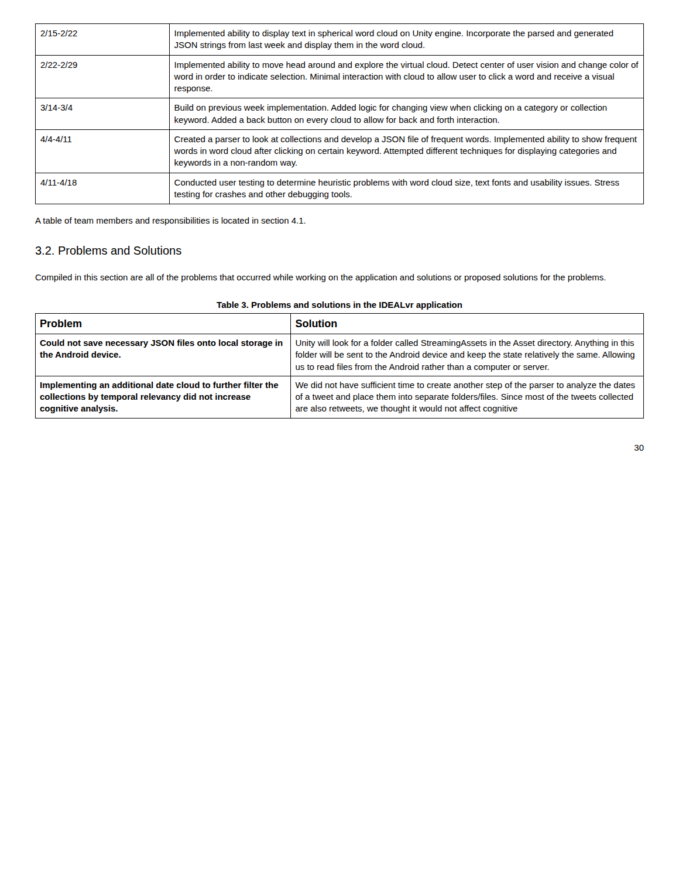| 2/15-2/22 | Implemented ability to display text in spherical word cloud on Unity engine. Incorporate the parsed and generated JSON strings from last week and display them in the word cloud. |
| 2/22-2/29 | Implemented ability to move head around and explore the virtual cloud. Detect center of user vision and change color of word in order to indicate selection. Minimal interaction with cloud to allow user to click a word and receive a visual response. |
| 3/14-3/4 | Build on previous week implementation. Added logic for changing view when clicking on a category or collection keyword. Added a back button on every cloud to allow for back and forth interaction. |
| 4/4-4/11 | Created a parser to look at collections and develop a JSON file of frequent words. Implemented ability to show frequent words in word cloud after clicking on certain keyword. Attempted different techniques for displaying categories and keywords in a non-random way. |
| 4/11-4/18 | Conducted user testing to determine heuristic problems with word cloud size, text fonts and usability issues. Stress testing for crashes and other debugging tools. |
A table of team members and responsibilities is located in section 4.1.
3.2. Problems and Solutions
Compiled in this section are all of the problems that occurred while working on the application and solutions or proposed solutions for the problems.
Table 3. Problems and solutions in the IDEALvr application
| Problem | Solution |
| --- | --- |
| Could not save necessary JSON files onto local storage in the Android device. | Unity will look for a folder called StreamingAssets in the Asset directory. Anything in this folder will be sent to the Android device and keep the state relatively the same. Allowing us to read files from the Android rather than a computer or server. |
| Implementing an additional date cloud to further filter the collections by temporal relevancy did not increase cognitive analysis. | We did not have sufficient time to create another step of the parser to analyze the dates of a tweet and place them into separate folders/files. Since most of the tweets collected are also retweets, we thought it would not affect cognitive |
30